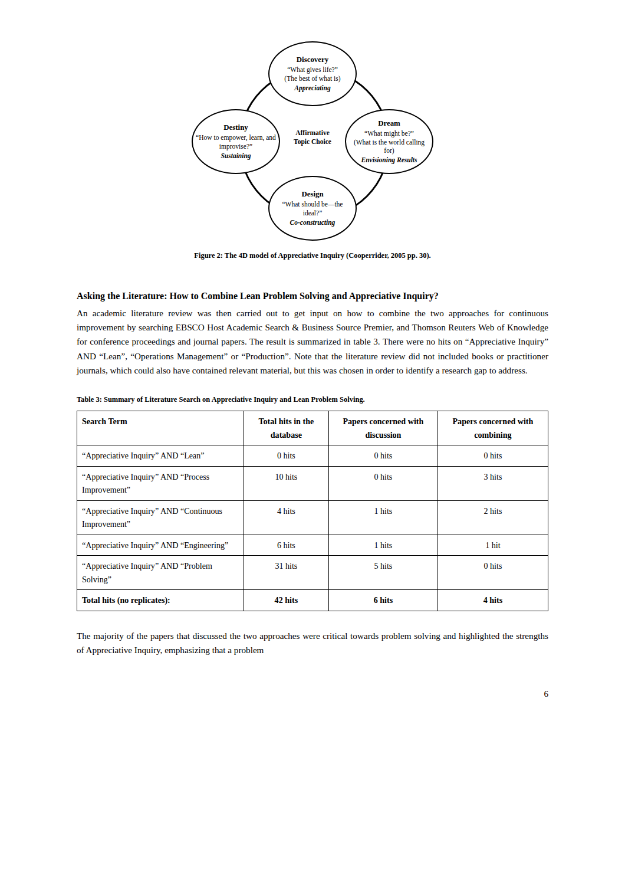Discovery “What gives life?” (The best of what is) Appreciating
Dream “What might be?” (What is the world calling for) Envisioning Results
Design “What should be—the ideal?” Co-constructing
Destiny “How to empower, learn, and improvise?” Sustaining
Affirmative
Topic Choice
Figure 2: The 4D model of Appreciative Inquiry (Cooperrider, 2005 pp. 30).
Asking the Literature: How to Combine Lean Problem Solving and Appreciative Inquiry?
An academic literature review was then carried out to get input on how to combine the two approaches for continuous improvement by searching EBSCO Host Academic Search & Business Source Premier, and Thomson Reuters Web of Knowledge for conference proceedings and journal papers. The result is summarized in table 3. There were no hits on “Appreciative Inquiry” AND “Lean”, “Operations Management” or “Production”. Note that the literature review did not included books or practitioner journals, which could also have contained relevant material, but this was chosen in order to identify a research gap to address.
Table 3: Summary of Literature Search on Appreciative Inquiry and Lean Problem Solving.
| Search Term | Total hits in the database | Papers concerned with discussion | Papers concerned with combining |
| --- | --- | --- | --- |
| “Appreciative Inquiry” AND “Lean” | 0 hits | 0 hits | 0 hits |
| “Appreciative Inquiry” AND “Process Improvement” | 10 hits | 0 hits | 3 hits |
| “Appreciative Inquiry” AND “Continuous Improvement” | 4 hits | 1 hits | 2 hits |
| “Appreciative Inquiry” AND “Engineering” | 6 hits | 1 hits | 1 hit |
| “Appreciative Inquiry” AND “Problem Solving” | 31 hits | 5 hits | 0 hits |
| Total hits (no replicates): | 42 hits | 6 hits | 4 hits |
The majority of the papers that discussed the two approaches were critical towards problem solving and highlighted the strengths of Appreciative Inquiry, emphasizing that a problem
6